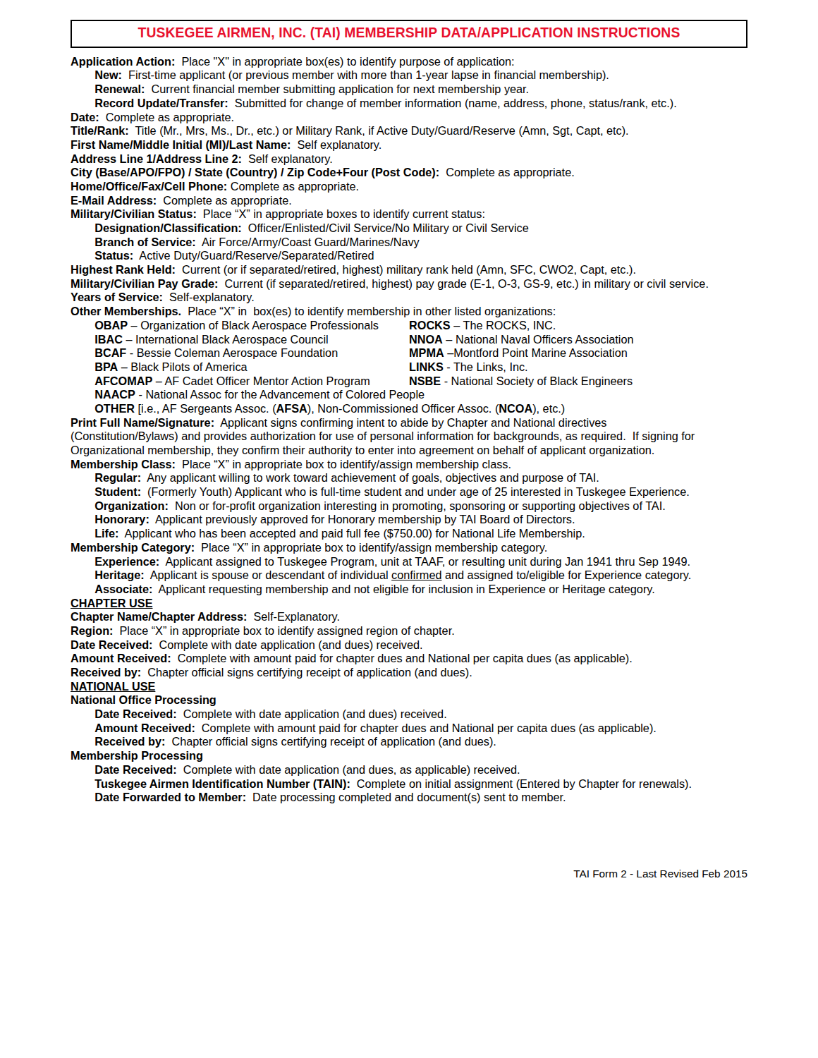TUSKEGEE AIRMEN, INC. (TAI) MEMBERSHIP DATA/APPLICATION INSTRUCTIONS
Application Action: Place "X" in appropriate box(es) to identify purpose of application:
New: First-time applicant (or previous member with more than 1-year lapse in financial membership).
Renewal: Current financial member submitting application for next membership year.
Record Update/Transfer: Submitted for change of member information (name, address, phone, status/rank, etc.).
Date: Complete as appropriate.
Title/Rank: Title (Mr., Mrs, Ms., Dr., etc.) or Military Rank, if Active Duty/Guard/Reserve (Amn, Sgt, Capt, etc).
First Name/Middle Initial (MI)/Last Name: Self explanatory.
Address Line 1/Address Line 2: Self explanatory.
City (Base/APO/FPO) / State (Country) / Zip Code+Four (Post Code): Complete as appropriate.
Home/Office/Fax/Cell Phone: Complete as appropriate.
E-Mail Address: Complete as appropriate.
Military/Civilian Status: Place “X” in appropriate boxes to identify current status:
Designation/Classification: Officer/Enlisted/Civil Service/No Military or Civil Service
Branch of Service: Air Force/Army/Coast Guard/Marines/Navy
Status: Active Duty/Guard/Reserve/Separated/Retired
Highest Rank Held: Current (or if separated/retired, highest) military rank held (Amn, SFC, CWO2, Capt, etc.).
Military/Civilian Pay Grade: Current (if separated/retired, highest) pay grade (E-1, O-3, GS-9, etc.) in military or civil service.
Years of Service: Self-explanatory.
Other Memberships. Place “X” in box(es) to identify membership in other listed organizations:
OBAP – Organization of Black Aerospace Professionals
IBAC – International Black Aerospace Council
BCAF - Bessie Coleman Aerospace Foundation
BPA – Black Pilots of America
AFCOMAP – AF Cadet Officer Mentor Action Program
ROCKS – The ROCKS, INC.
NNOA – National Naval Officers Association
MPMA –Montford Point Marine Association
LINKS - The Links, Inc.
NSBE - National Society of Black Engineers
NAACP - National Assoc for the Advancement of Colored People
OTHER [i.e., AF Sergeants Assoc. (AFSA), Non-Commissioned Officer Assoc. (NCOA), etc.)
Print Full Name/Signature: Applicant signs confirming intent to abide by Chapter and National directives
(Constitution/Bylaws) and provides authorization for use of personal information for backgrounds, as required. If signing for
Organizational membership, they confirm their authority to enter into agreement on behalf of applicant organization.
Membership Class: Place “X” in appropriate box to identify/assign membership class.
Regular: Any applicant willing to work toward achievement of goals, objectives and purpose of TAI.
Student: (Formerly Youth) Applicant who is full-time student and under age of 25 interested in Tuskegee Experience.
Organization: Non or for-profit organization interesting in promoting, sponsoring or supporting objectives of TAI.
Honorary: Applicant previously approved for Honorary membership by TAI Board of Directors.
Life: Applicant who has been accepted and paid full fee ($750.00) for National Life Membership.
Membership Category: Place “X” in appropriate box to identify/assign membership category.
Experience: Applicant assigned to Tuskegee Program, unit at TAAF, or resulting unit during Jan 1941 thru Sep 1949.
Heritage: Applicant is spouse or descendant of individual confirmed and assigned to/eligible for Experience category.
Associate: Applicant requesting membership and not eligible for inclusion in Experience or Heritage category.
CHAPTER USE
Chapter Name/Chapter Address: Self-Explanatory.
Region: Place “X” in appropriate box to identify assigned region of chapter.
Date Received: Complete with date application (and dues) received.
Amount Received: Complete with amount paid for chapter dues and National per capita dues (as applicable).
Received by: Chapter official signs certifying receipt of application (and dues).
NATIONAL USE
National Office Processing
Date Received: Complete with date application (and dues) received.
Amount Received: Complete with amount paid for chapter dues and National per capita dues (as applicable).
Received by: Chapter official signs certifying receipt of application (and dues).
Membership Processing
Date Received: Complete with date application (and dues, as applicable) received.
Tuskegee Airmen Identification Number (TAIN): Complete on initial assignment (Entered by Chapter for renewals).
Date Forwarded to Member: Date processing completed and document(s) sent to member.
TAI Form 2 - Last Revised Feb 2015